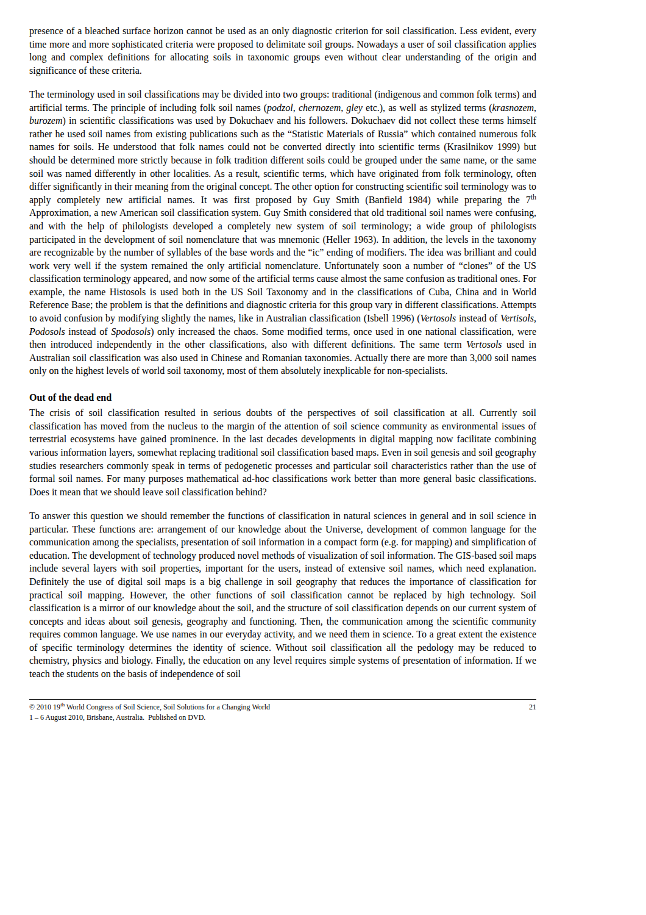presence of a bleached surface horizon cannot be used as an only diagnostic criterion for soil classification. Less evident, every time more and more sophisticated criteria were proposed to delimitate soil groups. Nowadays a user of soil classification applies long and complex definitions for allocating soils in taxonomic groups even without clear understanding of the origin and significance of these criteria.
The terminology used in soil classifications may be divided into two groups: traditional (indigenous and common folk terms) and artificial terms. The principle of including folk soil names (podzol, chernozem, gley etc.), as well as stylized terms (krasnozem, burozem) in scientific classifications was used by Dokuchaev and his followers. Dokuchaev did not collect these terms himself rather he used soil names from existing publications such as the “Statistic Materials of Russia” which contained numerous folk names for soils. He understood that folk names could not be converted directly into scientific terms (Krasilnikov 1999) but should be determined more strictly because in folk tradition different soils could be grouped under the same name, or the same soil was named differently in other localities. As a result, scientific terms, which have originated from folk terminology, often differ significantly in their meaning from the original concept. The other option for constructing scientific soil terminology was to apply completely new artificial names. It was first proposed by Guy Smith (Banfield 1984) while preparing the 7th Approximation, a new American soil classification system. Guy Smith considered that old traditional soil names were confusing, and with the help of philologists developed a completely new system of soil terminology; a wide group of philologists participated in the development of soil nomenclature that was mnemonic (Heller 1963). In addition, the levels in the taxonomy are recognizable by the number of syllables of the base words and the “ic” ending of modifiers. The idea was brilliant and could work very well if the system remained the only artificial nomenclature. Unfortunately soon a number of “clones” of the US classification terminology appeared, and now some of the artificial terms cause almost the same confusion as traditional ones. For example, the name Histosols is used both in the US Soil Taxonomy and in the classifications of Cuba, China and in World Reference Base; the problem is that the definitions and diagnostic criteria for this group vary in different classifications. Attempts to avoid confusion by modifying slightly the names, like in Australian classification (Isbell 1996) (Vertosols instead of Vertisols, Podosols instead of Spodosols) only increased the chaos. Some modified terms, once used in one national classification, were then introduced independently in the other classifications, also with different definitions. The same term Vertosols used in Australian soil classification was also used in Chinese and Romanian taxonomies. Actually there are more than 3,000 soil names only on the highest levels of world soil taxonomy, most of them absolutely inexplicable for non-specialists.
Out of the dead end
The crisis of soil classification resulted in serious doubts of the perspectives of soil classification at all. Currently soil classification has moved from the nucleus to the margin of the attention of soil science community as environmental issues of terrestrial ecosystems have gained prominence. In the last decades developments in digital mapping now facilitate combining various information layers, somewhat replacing traditional soil classification based maps. Even in soil genesis and soil geography studies researchers commonly speak in terms of pedogenetic processes and particular soil characteristics rather than the use of formal soil names. For many purposes mathematical ad-hoc classifications work better than more general basic classifications. Does it mean that we should leave soil classification behind?
To answer this question we should remember the functions of classification in natural sciences in general and in soil science in particular. These functions are: arrangement of our knowledge about the Universe, development of common language for the communication among the specialists, presentation of soil information in a compact form (e.g. for mapping) and simplification of education. The development of technology produced novel methods of visualization of soil information. The GIS-based soil maps include several layers with soil properties, important for the users, instead of extensive soil names, which need explanation. Definitely the use of digital soil maps is a big challenge in soil geography that reduces the importance of classification for practical soil mapping. However, the other functions of soil classification cannot be replaced by high technology. Soil classification is a mirror of our knowledge about the soil, and the structure of soil classification depends on our current system of concepts and ideas about soil genesis, geography and functioning. Then, the communication among the scientific community requires common language. We use names in our everyday activity, and we need them in science. To a great extent the existence of specific terminology determines the identity of science. Without soil classification all the pedology may be reduced to chemistry, physics and biology. Finally, the education on any level requires simple systems of presentation of information. If we teach the students on the basis of independence of soil
© 2010 19th World Congress of Soil Science, Soil Solutions for a Changing World
1 – 6 August 2010, Brisbane, Australia. Published on DVD.
21